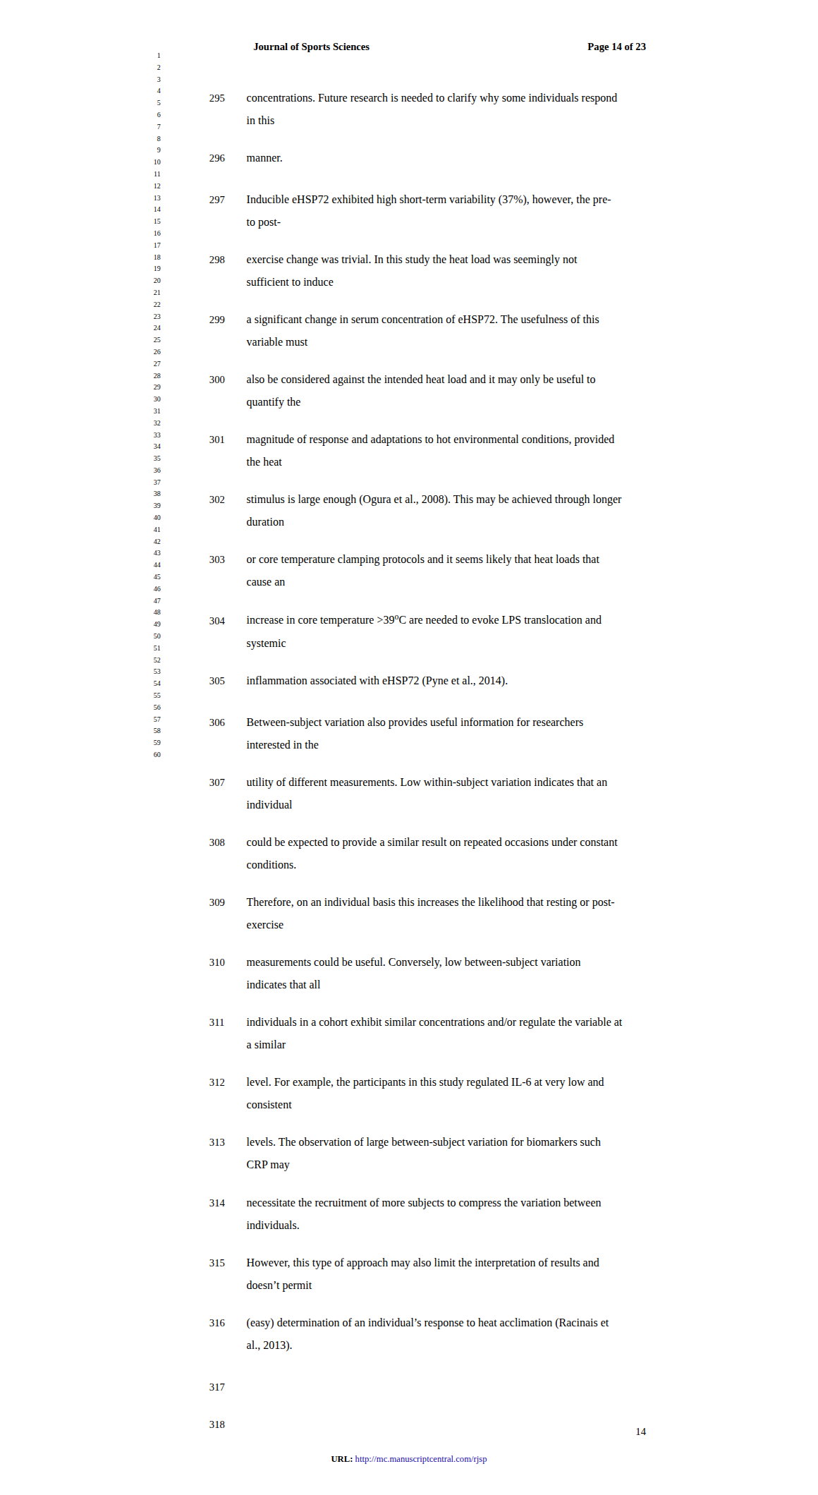1
2
3
4
5
6
7
8
9
10
11
12
13
14
15
16
17
18
19
20
21
22
23
24
25
26
27
28
29
30
31
32
33
34
35
36
37
38
39
40
41
42
43
44
45
46
47
48
49
50
51
52
53
54
55
56
57
58
59
60
Journal of Sports Sciences Page 14 of 23
295 concentrations. Future research is needed to clarify why some individuals respond in this
296 manner.
297 Inducible eHSP72 exhibited high short-term variability (37%), however, the pre- to post-
298 exercise change was trivial. In this study the heat load was seemingly not sufficient to induce
299 a significant change in serum concentration of eHSP72. The usefulness of this variable must
300 also be considered against the intended heat load and it may only be useful to quantify the
301 magnitude of response and adaptations to hot environmental conditions, provided the heat
302 stimulus is large enough (Ogura et al., 2008). This may be achieved through longer duration
303 or core temperature clamping protocols and it seems likely that heat loads that cause an
304 increase in core temperature >39oC are needed to evoke LPS translocation and systemic
305 inflammation associated with eHSP72 (Pyne et al., 2014).
306 Between-subject variation also provides useful information for researchers interested in the
307 utility of different measurements. Low within-subject variation indicates that an individual
308 could be expected to provide a similar result on repeated occasions under constant conditions.
309 Therefore, on an individual basis this increases the likelihood that resting or post-exercise
310 measurements could be useful. Conversely, low between-subject variation indicates that all
311 individuals in a cohort exhibit similar concentrations and/or regulate the variable at a similar
312 level. For example, the participants in this study regulated IL-6 at very low and consistent
313 levels. The observation of large between-subject variation for biomarkers such CRP may
314 necessitate the recruitment of more subjects to compress the variation between individuals.
315 However, this type of approach may also limit the interpretation of results and doesn’t permit
316(easy) determination of an individual’s response to heat acclimation (Racinais et al., 2013).
317
318
14
URL: http://mc.manuscriptcentral.com/rjsp